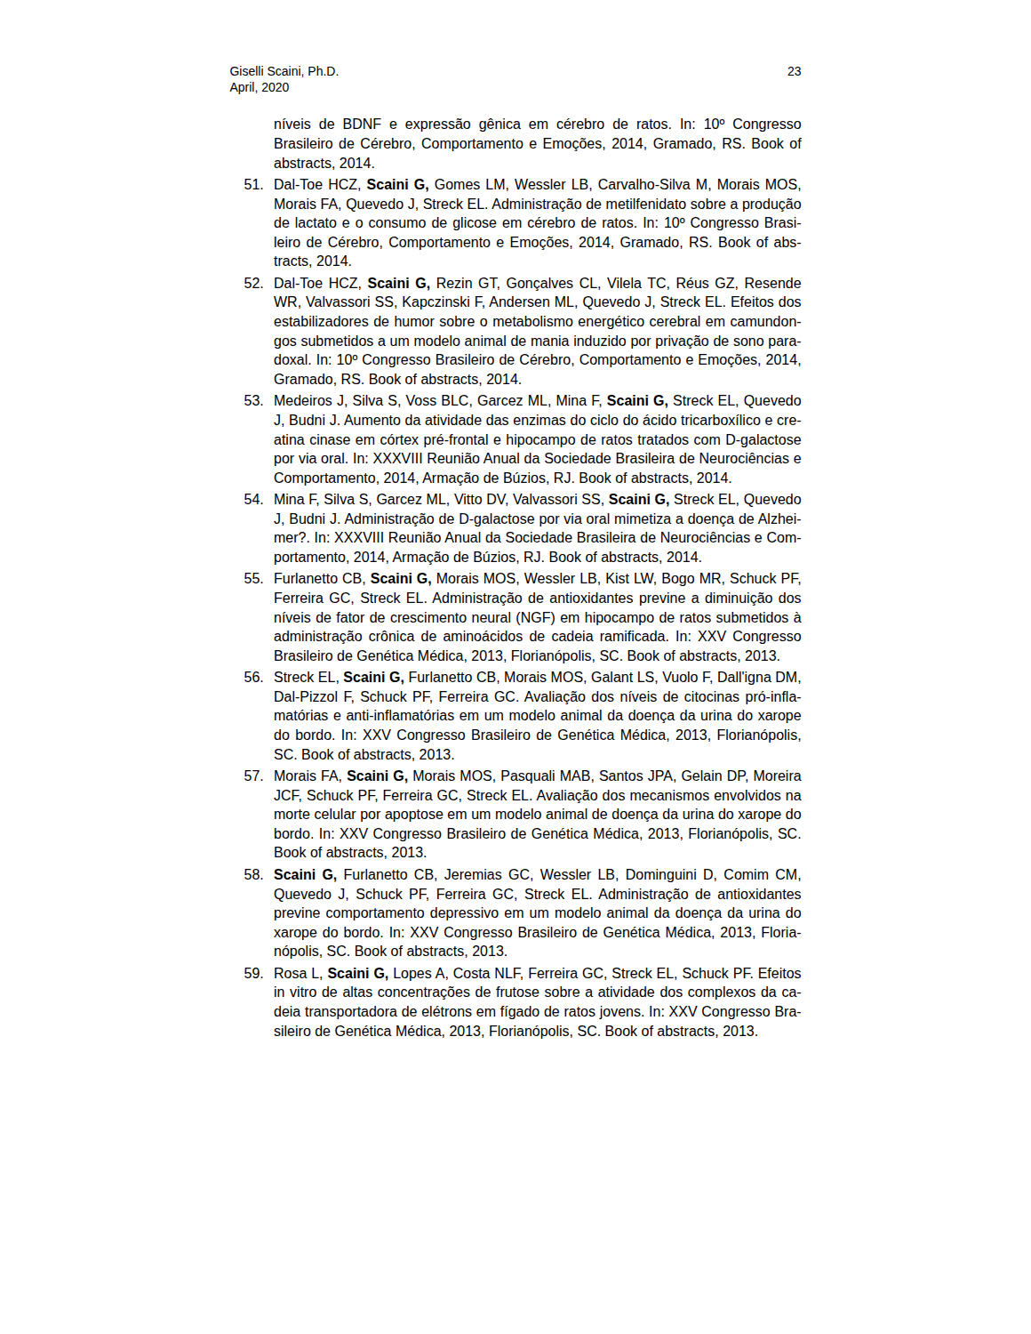Giselli Scaini, Ph.D. April, 2020
23
níveis de BDNF e expressão gênica em cérebro de ratos. In: 10º Congresso Brasileiro de Cérebro, Comportamento e Emoções, 2014, Gramado, RS. Book of abstracts, 2014.
51. Dal-Toe HCZ, Scaini G, Gomes LM, Wessler LB, Carvalho-Silva M, Morais MOS, Morais FA, Quevedo J, Streck EL. Administração de metilfenidato sobre a produção de lactato e o consumo de glicose em cérebro de ratos. In: 10º Congresso Brasileiro de Cérebro, Comportamento e Emoções, 2014, Gramado, RS. Book of abstracts, 2014.
52. Dal-Toe HCZ, Scaini G, Rezin GT, Gonçalves CL, Vilela TC, Réus GZ, Resende WR, Valvassori SS, Kapczinski F, Andersen ML, Quevedo J, Streck EL. Efeitos dos estabilizadores de humor sobre o metabolismo energético cerebral em camundongos submetidos a um modelo animal de mania induzido por privação de sono paradoxal. In: 10º Congresso Brasileiro de Cérebro, Comportamento e Emoções, 2014, Gramado, RS. Book of abstracts, 2014.
53. Medeiros J, Silva S, Voss BLC, Garcez ML, Mina F, Scaini G, Streck EL, Quevedo J, Budni J. Aumento da atividade das enzimas do ciclo do ácido tricarboxílico e creatina cinase em córtex pré-frontal e hipocampo de ratos tratados com D-galactose por via oral. In: XXXVIII Reunião Anual da Sociedade Brasileira de Neurociências e Comportamento, 2014, Armação de Búzios, RJ. Book of abstracts, 2014.
54. Mina F, Silva S, Garcez ML, Vitto DV, Valvassori SS, Scaini G, Streck EL, Quevedo J, Budni J. Administração de D-galactose por via oral mimetiza a doença de Alzheimer?. In: XXXVIII Reunião Anual da Sociedade Brasileira de Neurociências e Comportamento, 2014, Armação de Búzios, RJ. Book of abstracts, 2014.
55. Furlanetto CB, Scaini G, Morais MOS, Wessler LB, Kist LW, Bogo MR, Schuck PF, Ferreira GC, Streck EL. Administração de antioxidantes previne a diminuição dos níveis de fator de crescimento neural (NGF) em hipocampo de ratos submetidos à administração crônica de aminoácidos de cadeia ramificada. In: XXV Congresso Brasileiro de Genética Médica, 2013, Florianópolis, SC. Book of abstracts, 2013.
56. Streck EL, Scaini G, Furlanetto CB, Morais MOS, Galant LS, Vuolo F, Dall'igna DM, Dal-Pizzol F, Schuck PF, Ferreira GC. Avaliação dos níveis de citocinas pró-inflamatórias e anti-inflamatórias em um modelo animal da doença da urina do xarope do bordo. In: XXV Congresso Brasileiro de Genética Médica, 2013, Florianópolis, SC. Book of abstracts, 2013.
57. Morais FA, Scaini G, Morais MOS, Pasquali MAB, Santos JPA, Gelain DP, Moreira JCF, Schuck PF, Ferreira GC, Streck EL. Avaliação dos mecanismos envolvidos na morte celular por apoptose em um modelo animal de doença da urina do xarope do bordo. In: XXV Congresso Brasileiro de Genética Médica, 2013, Florianópolis, SC. Book of abstracts, 2013.
58. Scaini G, Furlanetto CB, Jeremias GC, Wessler LB, Dominguini D, Comim CM, Quevedo J, Schuck PF, Ferreira GC, Streck EL. Administração de antioxidantes previne comportamento depressivo em um modelo animal da doença da urina do xarope do bordo. In: XXV Congresso Brasileiro de Genética Médica, 2013, Florianópolis, SC. Book of abstracts, 2013.
59. Rosa L, Scaini G, Lopes A, Costa NLF, Ferreira GC, Streck EL, Schuck PF. Efeitos in vitro de altas concentrações de frutose sobre a atividade dos complexos da cadeia transportadora de elétrons em fígado de ratos jovens. In: XXV Congresso Brasileiro de Genética Médica, 2013, Florianópolis, SC. Book of abstracts, 2013.